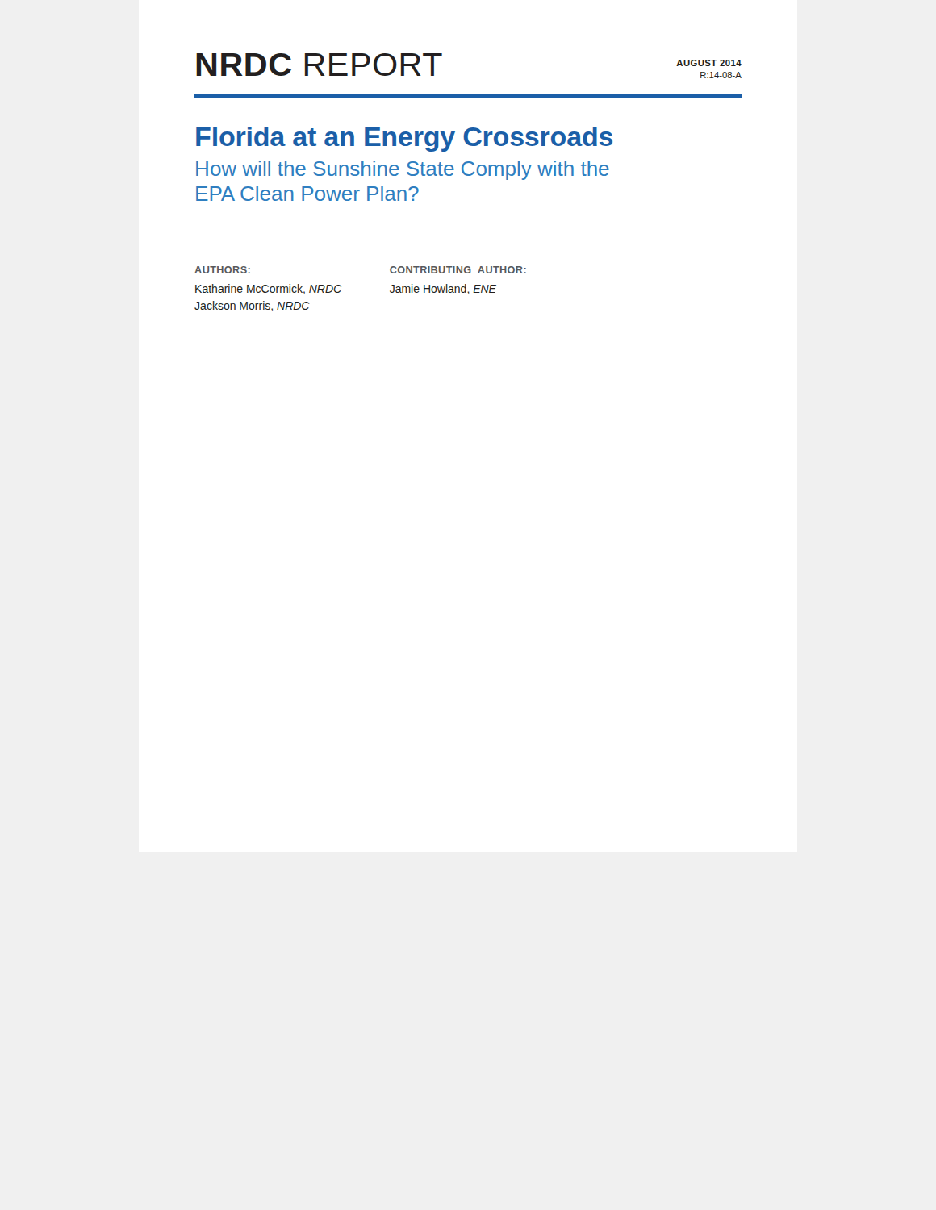NRDC REPORT
AUGUST 2014
R:14-08-A
Florida at an Energy Crossroads
How will the Sunshine State Comply with the
EPA Clean Power Plan?
AUTHORS:
Katharine McCormick, NRDC
Jackson Morris, NRDC
CONTRIBUTING AUTHOR:
Jamie Howland, ENE